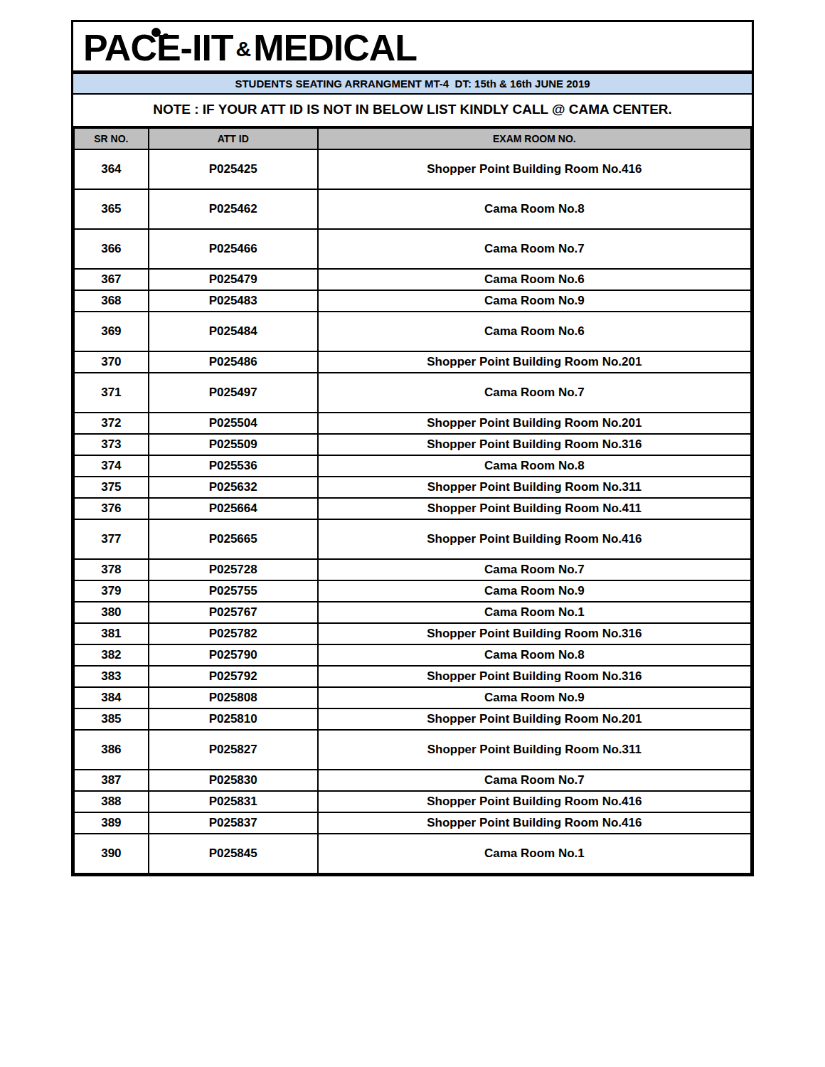PACE-IIT&MEDICAL
STUDENTS SEATING ARRANGMENT MT-4 DT: 15th & 16th JUNE 2019
NOTE : IF YOUR ATT ID IS NOT IN BELOW LIST KINDLY CALL @ CAMA CENTER.
| SR NO. | ATT ID | EXAM ROOM NO. |
| --- | --- | --- |
| 364 | P025425 | Shopper Point Building Room No.416 |
| 365 | P025462 | Cama Room No.8 |
| 366 | P025466 | Cama Room No.7 |
| 367 | P025479 | Cama Room No.6 |
| 368 | P025483 | Cama Room No.9 |
| 369 | P025484 | Cama Room No.6 |
| 370 | P025486 | Shopper Point Building Room No.201 |
| 371 | P025497 | Cama Room No.7 |
| 372 | P025504 | Shopper Point Building Room No.201 |
| 373 | P025509 | Shopper Point Building Room No.316 |
| 374 | P025536 | Cama Room No.8 |
| 375 | P025632 | Shopper Point Building Room No.311 |
| 376 | P025664 | Shopper Point Building Room No.411 |
| 377 | P025665 | Shopper Point Building Room No.416 |
| 378 | P025728 | Cama Room No.7 |
| 379 | P025755 | Cama Room No.9 |
| 380 | P025767 | Cama Room No.1 |
| 381 | P025782 | Shopper Point Building Room No.316 |
| 382 | P025790 | Cama Room No.8 |
| 383 | P025792 | Shopper Point Building Room No.316 |
| 384 | P025808 | Cama Room No.9 |
| 385 | P025810 | Shopper Point Building Room No.201 |
| 386 | P025827 | Shopper Point Building Room No.311 |
| 387 | P025830 | Cama Room No.7 |
| 388 | P025831 | Shopper Point Building Room No.416 |
| 389 | P025837 | Shopper Point Building Room No.416 |
| 390 | P025845 | Cama Room No.1 |